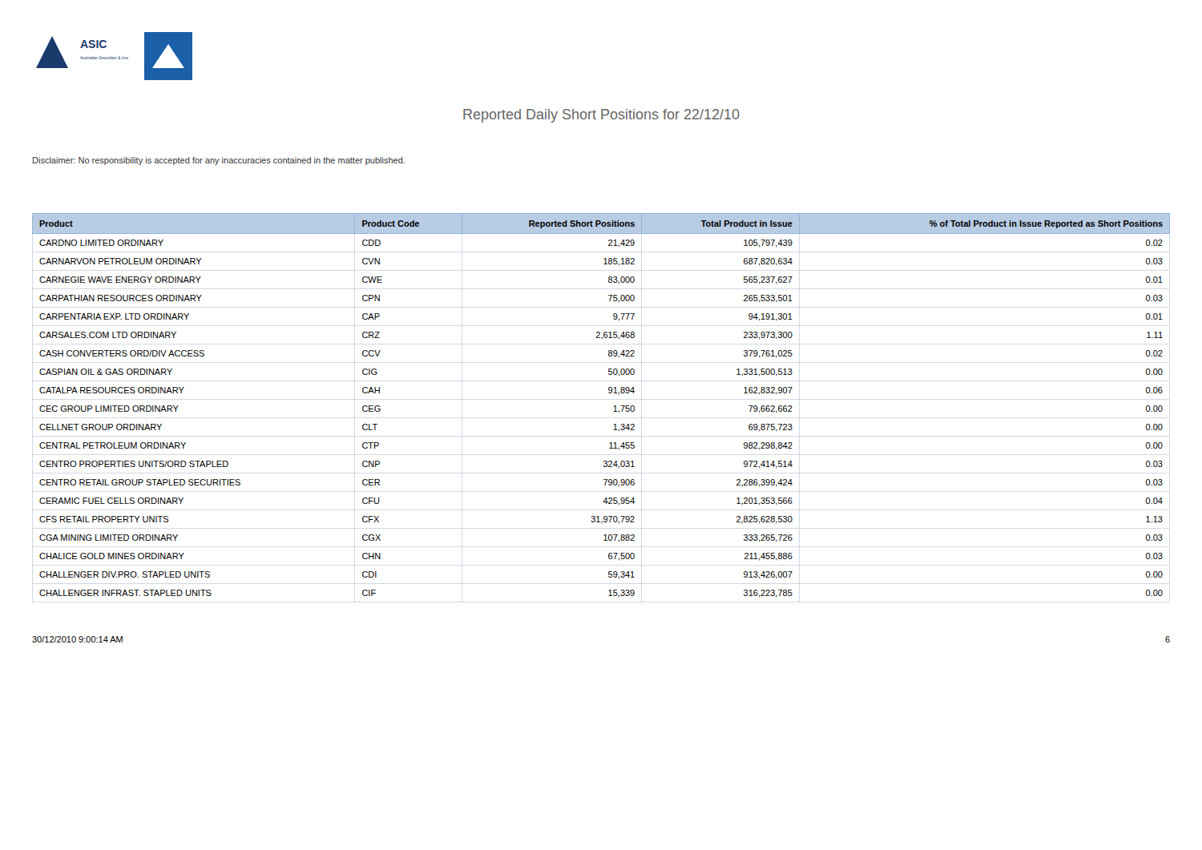ASIC Australian Securities & Investments Commission
Reported Daily Short Positions for 22/12/10
Disclaimer: No responsibility is accepted for any inaccuracies contained in the matter published.
| Product | Product Code | Reported Short Positions | Total Product in Issue | % of Total Product in Issue Reported as Short Positions |
| --- | --- | --- | --- | --- |
| CARDNO LIMITED ORDINARY | CDD | 21,429 | 105,797,439 | 0.02 |
| CARNARVON PETROLEUM ORDINARY | CVN | 185,182 | 687,820,634 | 0.03 |
| CARNEGIE WAVE ENERGY ORDINARY | CWE | 83,000 | 565,237,627 | 0.01 |
| CARPATHIAN RESOURCES ORDINARY | CPN | 75,000 | 265,533,501 | 0.03 |
| CARPENTARIA EXP. LTD ORDINARY | CAP | 9,777 | 94,191,301 | 0.01 |
| CARSALES.COM LTD ORDINARY | CRZ | 2,615,468 | 233,973,300 | 1.11 |
| CASH CONVERTERS ORD/DIV ACCESS | CCV | 89,422 | 379,761,025 | 0.02 |
| CASPIAN OIL & GAS ORDINARY | CIG | 50,000 | 1,331,500,513 | 0.00 |
| CATALPA RESOURCES ORDINARY | CAH | 91,894 | 162,832,907 | 0.06 |
| CEC GROUP LIMITED ORDINARY | CEG | 1,750 | 79,662,662 | 0.00 |
| CELLNET GROUP ORDINARY | CLT | 1,342 | 69,875,723 | 0.00 |
| CENTRAL PETROLEUM ORDINARY | CTP | 11,455 | 982,298,842 | 0.00 |
| CENTRO PROPERTIES UNITS/ORD STAPLED | CNP | 324,031 | 972,414,514 | 0.03 |
| CENTRO RETAIL GROUP STAPLED SECURITIES | CER | 790,906 | 2,286,399,424 | 0.03 |
| CERAMIC FUEL CELLS ORDINARY | CFU | 425,954 | 1,201,353,566 | 0.04 |
| CFS RETAIL PROPERTY UNITS | CFX | 31,970,792 | 2,825,628,530 | 1.13 |
| CGA MINING LIMITED ORDINARY | CGX | 107,882 | 333,265,726 | 0.03 |
| CHALICE GOLD MINES ORDINARY | CHN | 67,500 | 211,455,886 | 0.03 |
| CHALLENGER DIV.PRO. STAPLED UNITS | CDI | 59,341 | 913,426,007 | 0.00 |
| CHALLENGER INFRAST. STAPLED UNITS | CIF | 15,339 | 316,223,785 | 0.00 |
30/12/2010 9:00:14 AM 6